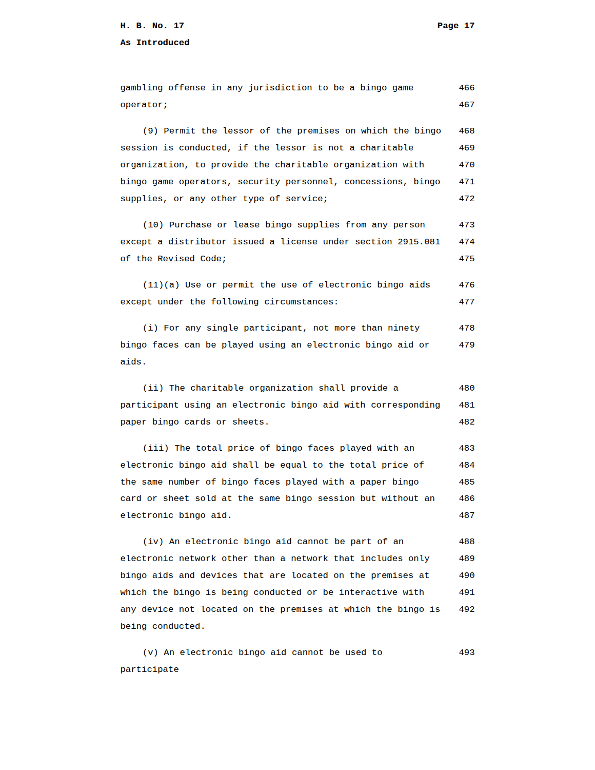H. B. No. 17 As Introduced
Page 17
gambling offense in any jurisdiction to be a bingo game operator;
466 467
(9) Permit the lessor of the premises on which the bingo session is conducted, if the lessor is not a charitable organization, to provide the charitable organization with bingo game operators, security personnel, concessions, bingo supplies, or any other type of service;
468 469 470 471 472
(10) Purchase or lease bingo supplies from any person except a distributor issued a license under section 2915.081 of the Revised Code;
473 474 475
(11)(a) Use or permit the use of electronic bingo aids except under the following circumstances:
476 477
(i) For any single participant, not more than ninety bingo faces can be played using an electronic bingo aid or aids.
478 479
(ii) The charitable organization shall provide a participant using an electronic bingo aid with corresponding paper bingo cards or sheets.
480 481 482
(iii) The total price of bingo faces played with an electronic bingo aid shall be equal to the total price of the same number of bingo faces played with a paper bingo card or sheet sold at the same bingo session but without an electronic bingo aid.
483 484 485 486 487
(iv) An electronic bingo aid cannot be part of an electronic network other than a network that includes only bingo aids and devices that are located on the premises at which the bingo is being conducted or be interactive with any device not located on the premises at which the bingo is being conducted.
488 489 490 491 492
(v) An electronic bingo aid cannot be used to participate
493